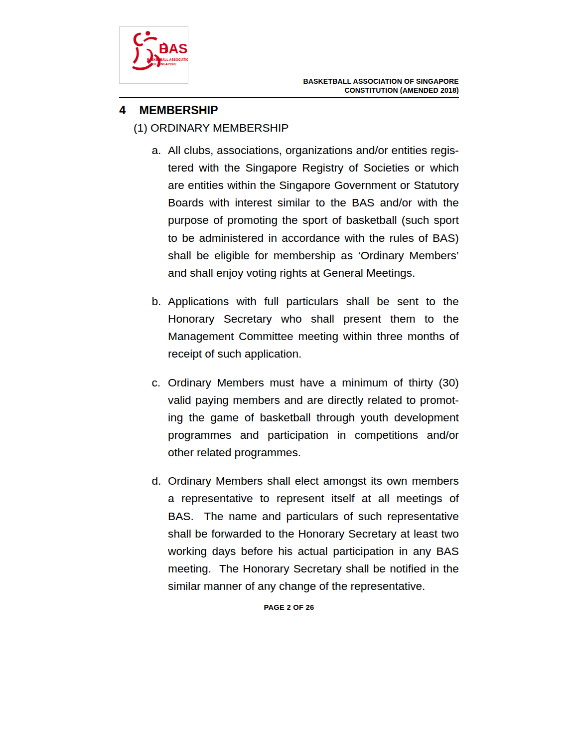BAS BASKETBALL ASSOCIATION OF SINGAPORE
BASKETBALL ASSOCIATION OF SINGAPORE
CONSTITUTION (AMENDED 2018)
4 MEMBERSHIP
(1) ORDINARY MEMBERSHIP
a. All clubs, associations, organizations and/or entities registered with the Singapore Registry of Societies or which are entities within the Singapore Government or Statutory Boards with interest similar to the BAS and/or with the purpose of promoting the sport of basketball (such sport to be administered in accordance with the rules of BAS) shall be eligible for membership as ‘Ordinary Members’ and shall enjoy voting rights at General Meetings.
b. Applications with full particulars shall be sent to the Honorary Secretary who shall present them to the Management Committee meeting within three months of receipt of such application.
c. Ordinary Members must have a minimum of thirty (30) valid paying members and are directly related to promoting the game of basketball through youth development programmes and participation in competitions and/or other related programmes.
d. Ordinary Members shall elect amongst its own members a representative to represent itself at all meetings of BAS. The name and particulars of such representative shall be forwarded to the Honorary Secretary at least two working days before his actual participation in any BAS meeting. The Honorary Secretary shall be notified in the similar manner of any change of the representative.
PAGE 2 OF 26